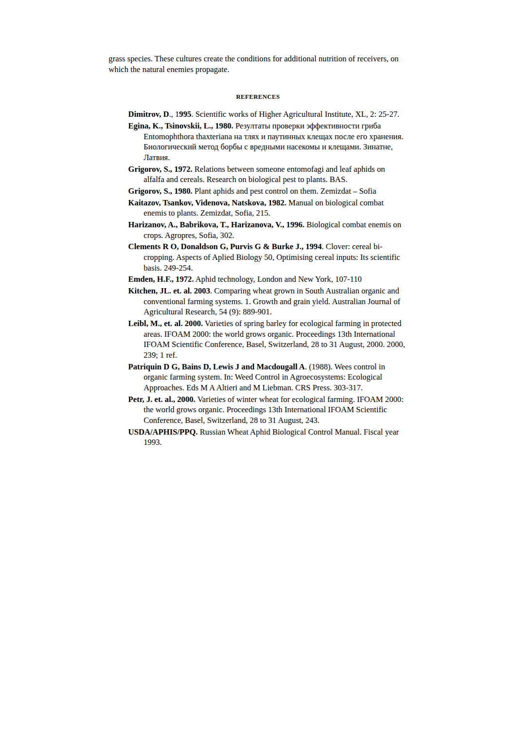grass species. These cultures create the conditions for additional nutrition of receivers, on which the natural enemies propagate.
References
Dimitrov, D., 1995. Scientific works of Higher Agricultural Institute, XL, 2: 25-27.
Egina, K., Tsinovskii, L., 1980. Резултаты проверки эффективности гриба Entomophthora thaxteriana на тлях и паутинных клещах после его хранения. Биологический метод борбы с вредными насекомы и клещами. Зинатне, Латвия.
Grigorov, S., 1972. Relations between someone entomofagi and leaf aphids on alfalfa and cereals. Research on biological pest to plants. BAS.
Grigorov, S., 1980. Plant aphids and pest control on them. Zemizdat – Sofia
Kaitazov, Tsankov, Videnova, Natskova, 1982. Manual on biological combat enemis to plants. Zemizdat, Sofia, 215.
Harizanov, A., Babrikova, T., Harizanova, V., 1996. Biological combat enemis on crops. Agropres, Sofia, 302.
Clements R O, Donaldson G, Purvis G & Burke J., 1994. Clover: cereal bi-cropping. Aspects of Aplied Biology 50, Optimising cereal inputs: Its scientific basis. 249-254.
Emden, H.F., 1972. Aphid technology, London and New York, 107-110
Kitchen, JL. et. al. 2003. Comparing wheat grown in South Australian organic and conventional farming systems. 1. Growth and grain yield. Australian Journal of Agricultural Research, 54 (9): 889-901.
Leibl, M., et. al. 2000. Varieties of spring barley for ecological farming in protected areas. IFOAM 2000: the world grows organic. Proceedings 13th International IFOAM Scientific Conference, Basel, Switzerland, 28 to 31 August, 2000. 2000, 239; 1 ref.
Patriquin D G, Bains D, Lewis J and Macdougall A. (1988). Wees control in organic farming system. In: Weed Control in Agroecosystems: Ecological Approaches. Eds M A Altieri and M Liebman. CRS Press. 303-317.
Petr, J. et. al., 2000. Varieties of winter wheat for ecological farming. IFOAM 2000: the world grows organic. Proceedings 13th International IFOAM Scientific Conference, Basel, Switzerland, 28 to 31 August, 243.
USDA/APHIS/PPQ. Russian Wheat Aphid Biological Control Manual. Fiscal year 1993.